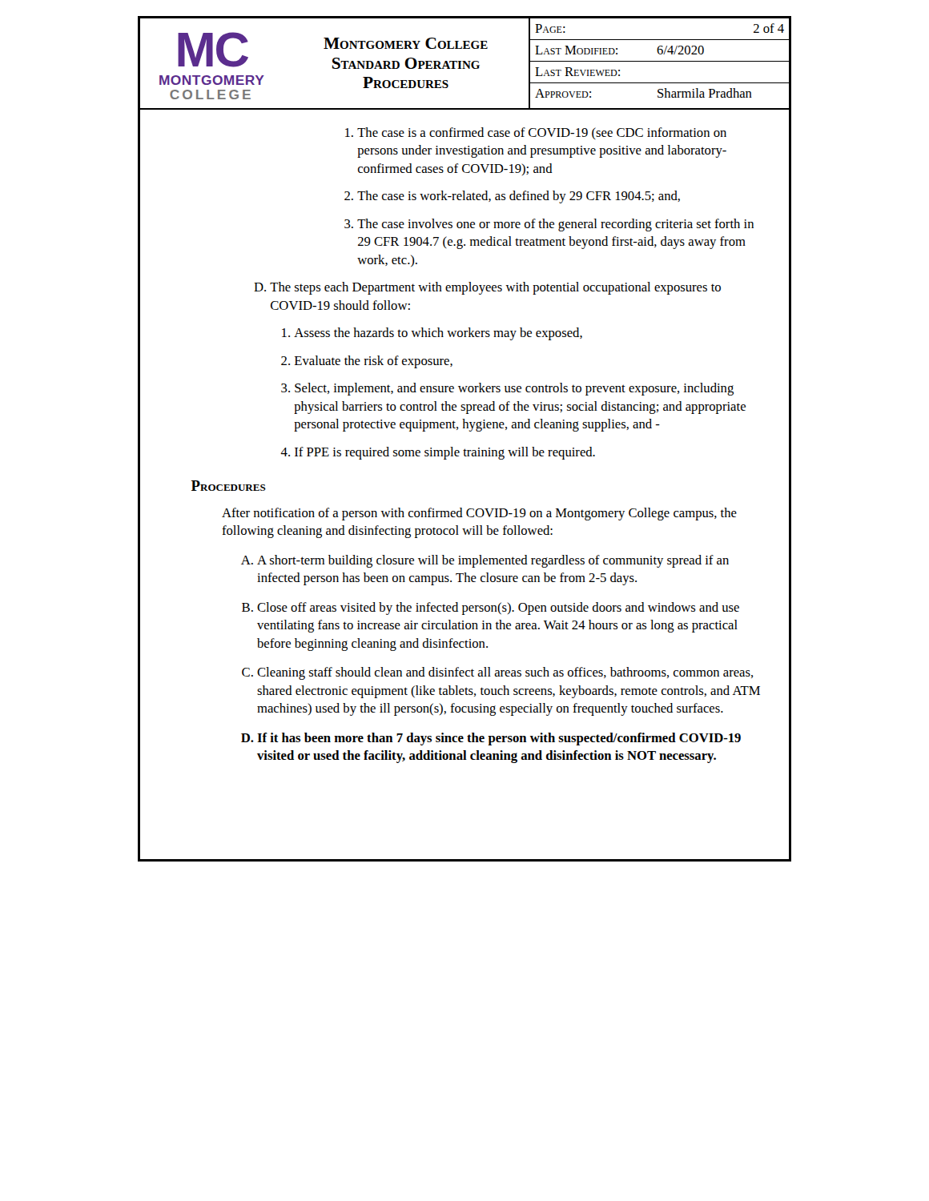MC
MONTGOMERY
COLLEGE
Montgomery College
Standard Operating
Procedures
| Page: | 2 of 4 |
| Last Modified: | 6/4/2020 |
| Last Reviewed: |
| Approved: | Sharmila Pradhan |
The case is a confirmed case of COVID-19 (see CDC information on persons under investigation and presumptive positive and laboratory- confirmed cases of COVID-19); and
The case is work-related, as defined by 29 CFR 1904.5; and,
The case involves one or more of the general recording criteria set forth in 29 CFR 1904.7 (e.g. medical treatment beyond first-aid, days away from work, etc.).
The steps each Department with employees with potential occupational exposures to COVID-19 should follow:
Assess the hazards to which workers may be exposed,
Evaluate the risk of exposure,
Select, implement, and ensure workers use controls to prevent exposure, including physical barriers to control the spread of the virus; social distancing; and appropriate personal protective equipment, hygiene, and cleaning supplies, and -
If PPE is required some simple training will be required.
Procedures
After notification of a person with confirmed COVID-19 on a Montgomery College campus, the following cleaning and disinfecting protocol will be followed:
A short-term building closure will be implemented regardless of community spread if an infected person has been on campus. The closure can be from 2-5 days.
Close off areas visited by the infected person(s). Open outside doors and windows and use ventilating fans to increase air circulation in the area. Wait 24 hours or as long as practical before beginning cleaning and disinfection.
Cleaning staff should clean and disinfect all areas such as offices, bathrooms, common areas, shared electronic equipment (like tablets, touch screens, keyboards, remote controls, and ATM machines) used by the ill person(s), focusing especially on frequently touched surfaces.
If it has been more than 7 days since the person with suspected/confirmed COVID-19 visited or used the facility, additional cleaning and disinfection is NOT necessary.